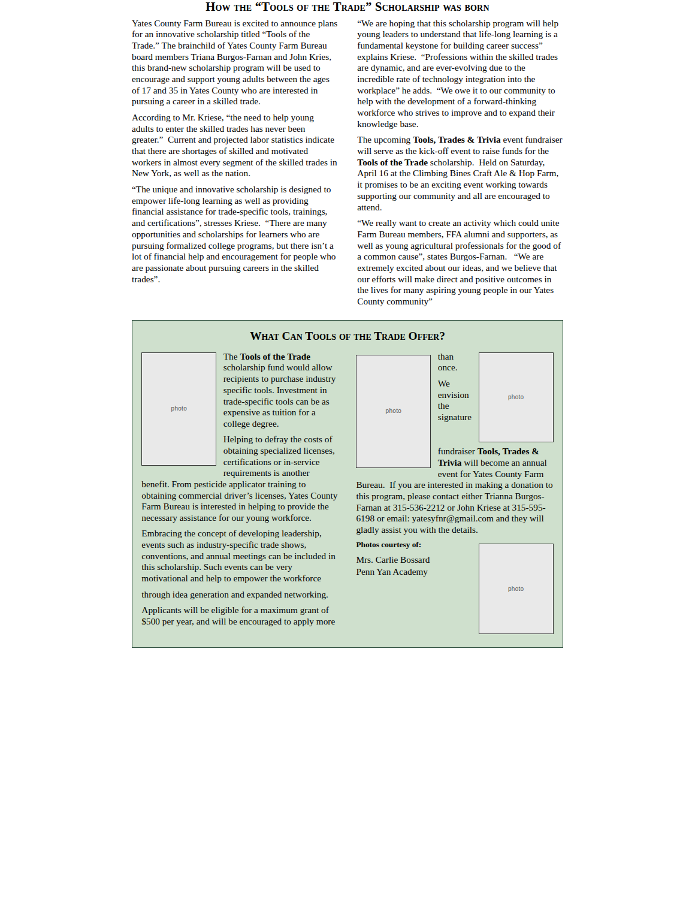How the “Tools of the Trade” Scholarship was born
Yates County Farm Bureau is excited to announce plans for an innovative scholarship titled “Tools of the Trade.” The brainchild of Yates County Farm Bureau board members Triana Burgos-Farnan and John Kries, this brand-new scholarship program will be used to encourage and support young adults between the ages of 17 and 35 in Yates County who are interested in pursuing a career in a skilled trade.
According to Mr. Kriese, “the need to help young adults to enter the skilled trades has never been greater.” Current and projected labor statistics indicate that there are shortages of skilled and motivated workers in almost every segment of the skilled trades in New York, as well as the nation.
“The unique and innovative scholarship is designed to empower life-long learning as well as providing financial assistance for trade-specific tools, trainings, and certifications”, stresses Kriese. “There are many opportunities and scholarships for learners who are pursuing formalized college programs, but there isn’t a lot of financial help and encouragement for people who are passionate about pursuing careers in the skilled trades”.
“We are hoping that this scholarship program will help young leaders to understand that life-long learning is a fundamental keystone for building career success” explains Kriese. “Professions within the skilled trades are dynamic, and are ever-evolving due to the incredible rate of technology integration into the workplace” he adds. “We owe it to our community to help with the development of a forward-thinking workforce who strives to improve and to expand their knowledge base.
The upcoming Tools, Trades & Trivia event fundraiser will serve as the kick-off event to raise funds for the Tools of the Trade scholarship. Held on Saturday, April 16 at the Climbing Bines Craft Ale & Hop Farm, it promises to be an exciting event working towards supporting our community and all are encouraged to attend.
“We really want to create an activity which could unite Farm Bureau members, FFA alumni and supporters, as well as young agricultural professionals for the good of a common cause”, states Burgos-Farnan. “We are extremely excited about our ideas, and we believe that our efforts will make direct and positive outcomes in the lives for many aspiring young people in our Yates County community”
What Can Tools of the Trade Offer?
photo
The Tools of the Trade scholarship fund would allow recipients to purchase industry specific tools. Investment in trade-specific tools can be as expensive as tuition for a college degree.
Helping to defray the costs of obtaining specialized licenses, certifications or in-service requirements is another benefit. From pesticide applicator training to obtaining commercial driver’s licenses, Yates County Farm Bureau is interested in helping to provide the necessary assistance for our young workforce.
photo
Embracing the concept of developing leadership, events such as industry-specific trade shows, conventions, and annual meetings can be included in this scholarship. Such events can be very motivational and help to empower the workforce
photo
through idea generation and expanded networking.
Applicants will be eligible for a maximum grant of $500 per year, and will be encouraged to apply more than once.
We envision the signature fundraiser Tools, Trades & Trivia will become an annual event for Yates County Farm Bureau. If you are interested in making a donation to this program, please contact either Trianna Burgos-Farnan at 315-536-2212 or John Kriese at 315-595-6198 or email: yatesyfnr@gmail.com and they will gladly assist you with the details.
photo
Photos courtesy of:
Mrs. Carlie Bossard
Penn Yan Academy